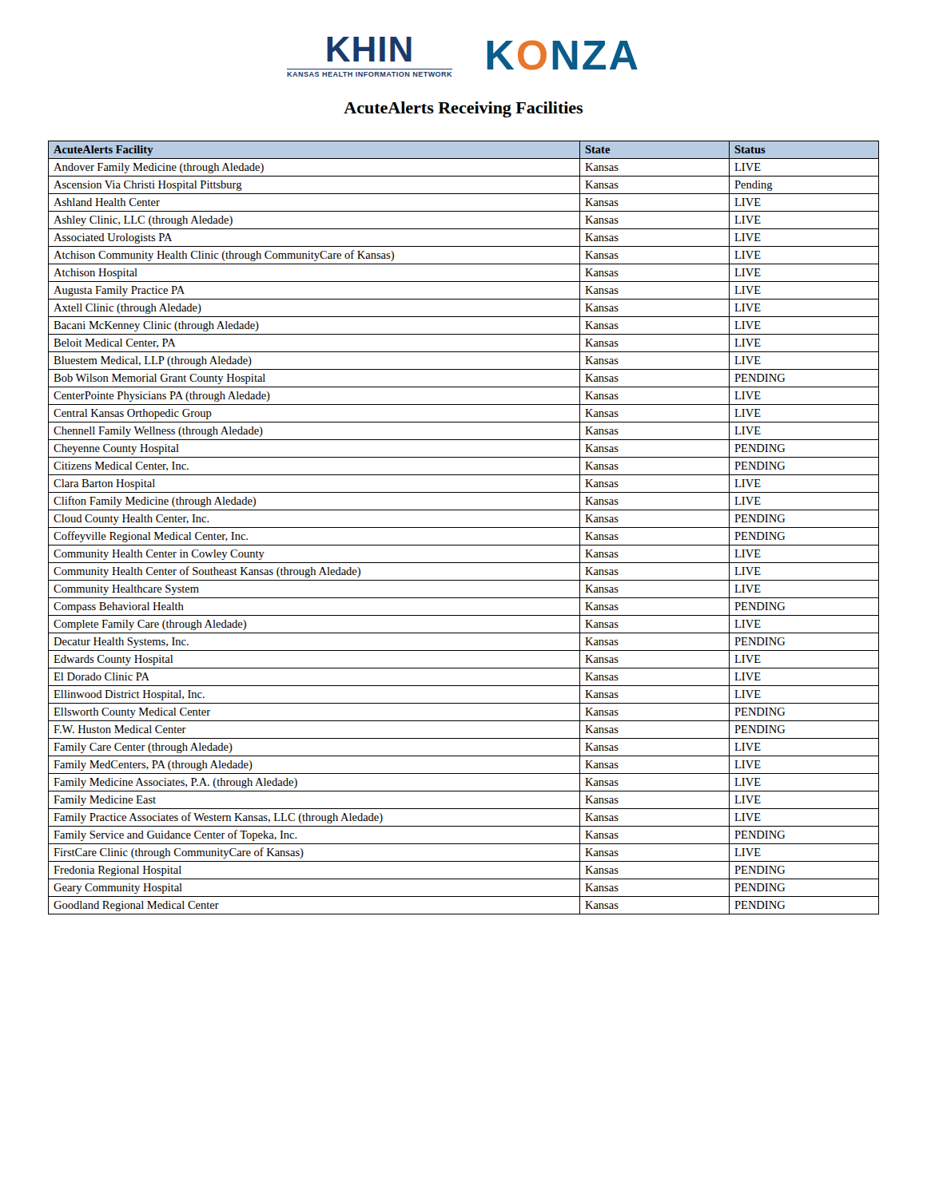KHIN
KANSAS HEALTH INFORMATION NETWORK
KONZA
AcuteAlerts Receiving Facilities
AcuteAlerts Receiving Facilities
| AcuteAlerts Facility | State | Status |
| --- | --- | --- |
| Andover Family Medicine (through Aledade) | Kansas | LIVE |
| Ascension Via Christi Hospital Pittsburg | Kansas | Pending |
| Ashland Health Center | Kansas | LIVE |
| Ashley Clinic, LLC (through Aledade) | Kansas | LIVE |
| Associated Urologists PA | Kansas | LIVE |
| Atchison Community Health Clinic (through CommunityCare of Kansas) | Kansas | LIVE |
| Atchison Hospital | Kansas | LIVE |
| Augusta Family Practice PA | Kansas | LIVE |
| Axtell Clinic (through Aledade) | Kansas | LIVE |
| Bacani McKenney Clinic (through Aledade) | Kansas | LIVE |
| Beloit Medical Center, PA | Kansas | LIVE |
| Bluestem Medical, LLP (through Aledade) | Kansas | LIVE |
| Bob Wilson Memorial Grant County Hospital | Kansas | PENDING |
| CenterPointe Physicians PA (through Aledade) | Kansas | LIVE |
| Central Kansas Orthopedic Group | Kansas | LIVE |
| Chennell Family Wellness (through Aledade) | Kansas | LIVE |
| Cheyenne County Hospital | Kansas | PENDING |
| Citizens Medical Center, Inc. | Kansas | PENDING |
| Clara Barton Hospital | Kansas | LIVE |
| Clifton Family Medicine (through Aledade) | Kansas | LIVE |
| Cloud County Health Center, Inc. | Kansas | PENDING |
| Coffeyville Regional Medical Center, Inc. | Kansas | PENDING |
| Community Health Center in Cowley County | Kansas | LIVE |
| Community Health Center of Southeast Kansas (through Aledade) | Kansas | LIVE |
| Community Healthcare System | Kansas | LIVE |
| Compass Behavioral Health | Kansas | PENDING |
| Complete Family Care (through Aledade) | Kansas | LIVE |
| Decatur Health Systems, Inc. | Kansas | PENDING |
| Edwards County Hospital | Kansas | LIVE |
| El Dorado Clinic PA | Kansas | LIVE |
| Ellinwood District Hospital, Inc. | Kansas | LIVE |
| Ellsworth County Medical Center | Kansas | PENDING |
| F.W. Huston Medical Center | Kansas | PENDING |
| Family Care Center (through Aledade) | Kansas | LIVE |
| Family MedCenters, PA (through Aledade) | Kansas | LIVE |
| Family Medicine Associates, P.A. (through Aledade) | Kansas | LIVE |
| Family Medicine East | Kansas | LIVE |
| Family Practice Associates of Western Kansas, LLC (through Aledade) | Kansas | LIVE |
| Family Service and Guidance Center of Topeka, Inc. | Kansas | PENDING |
| FirstCare Clinic (through CommunityCare of Kansas) | Kansas | LIVE |
| Fredonia Regional Hospital | Kansas | PENDING |
| Geary Community Hospital | Kansas | PENDING |
| Goodland Regional Medical Center | Kansas | PENDING |